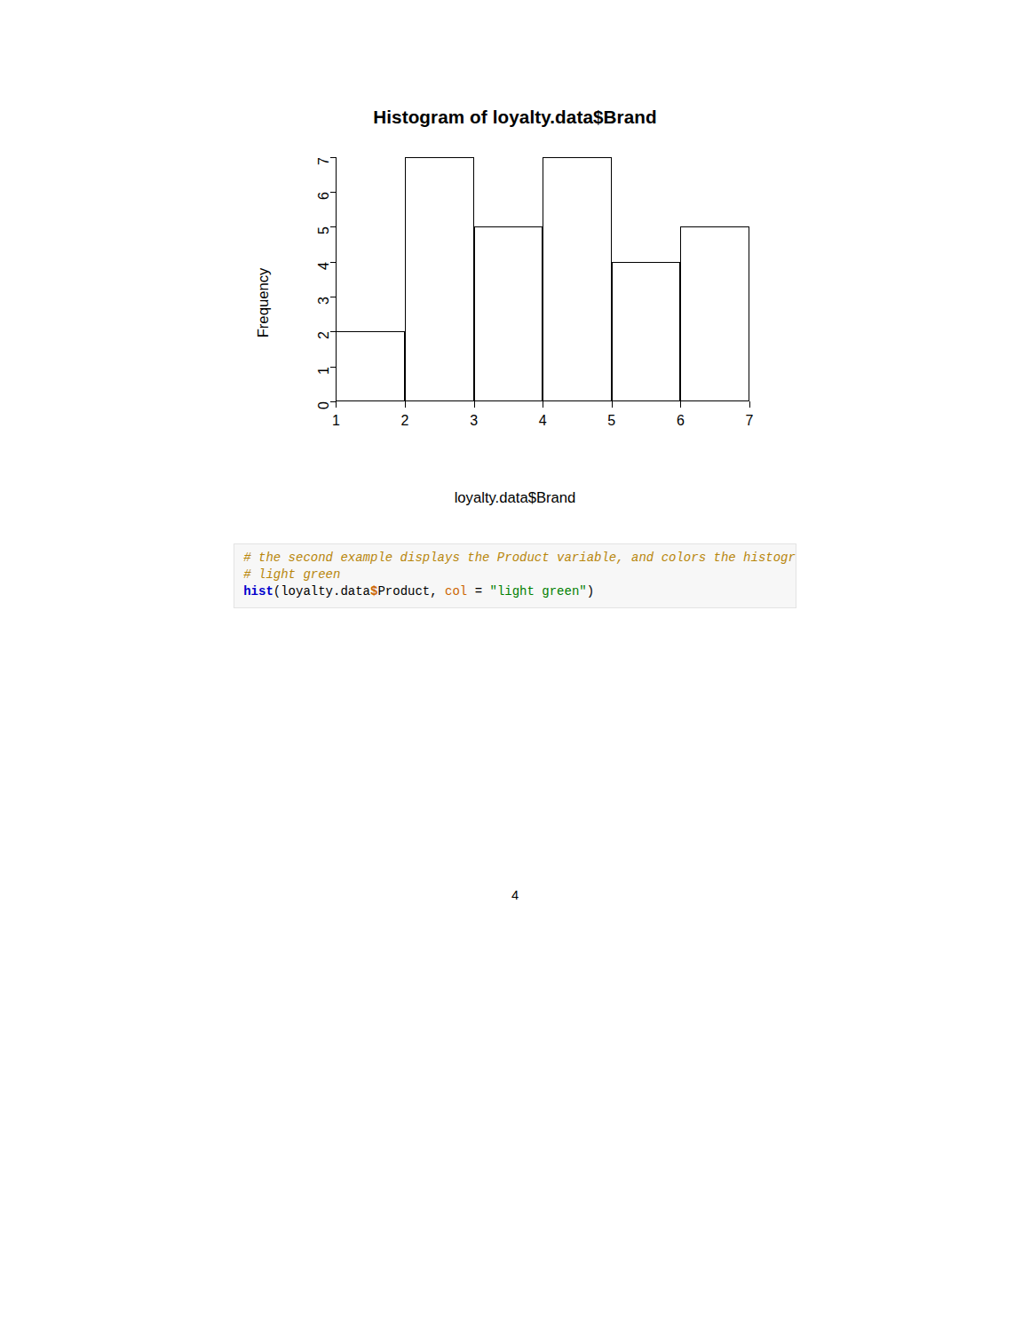Histogram of loyalty.data$Brand
Frequency
7
6
5
4
3
2
1
0
1
2
3
4
5
6
7
loyalty.data$Brand
# the second example displays the Product variable, and colors the histogram a # light green hist(loyalty.data$Product, col = "light green")
4